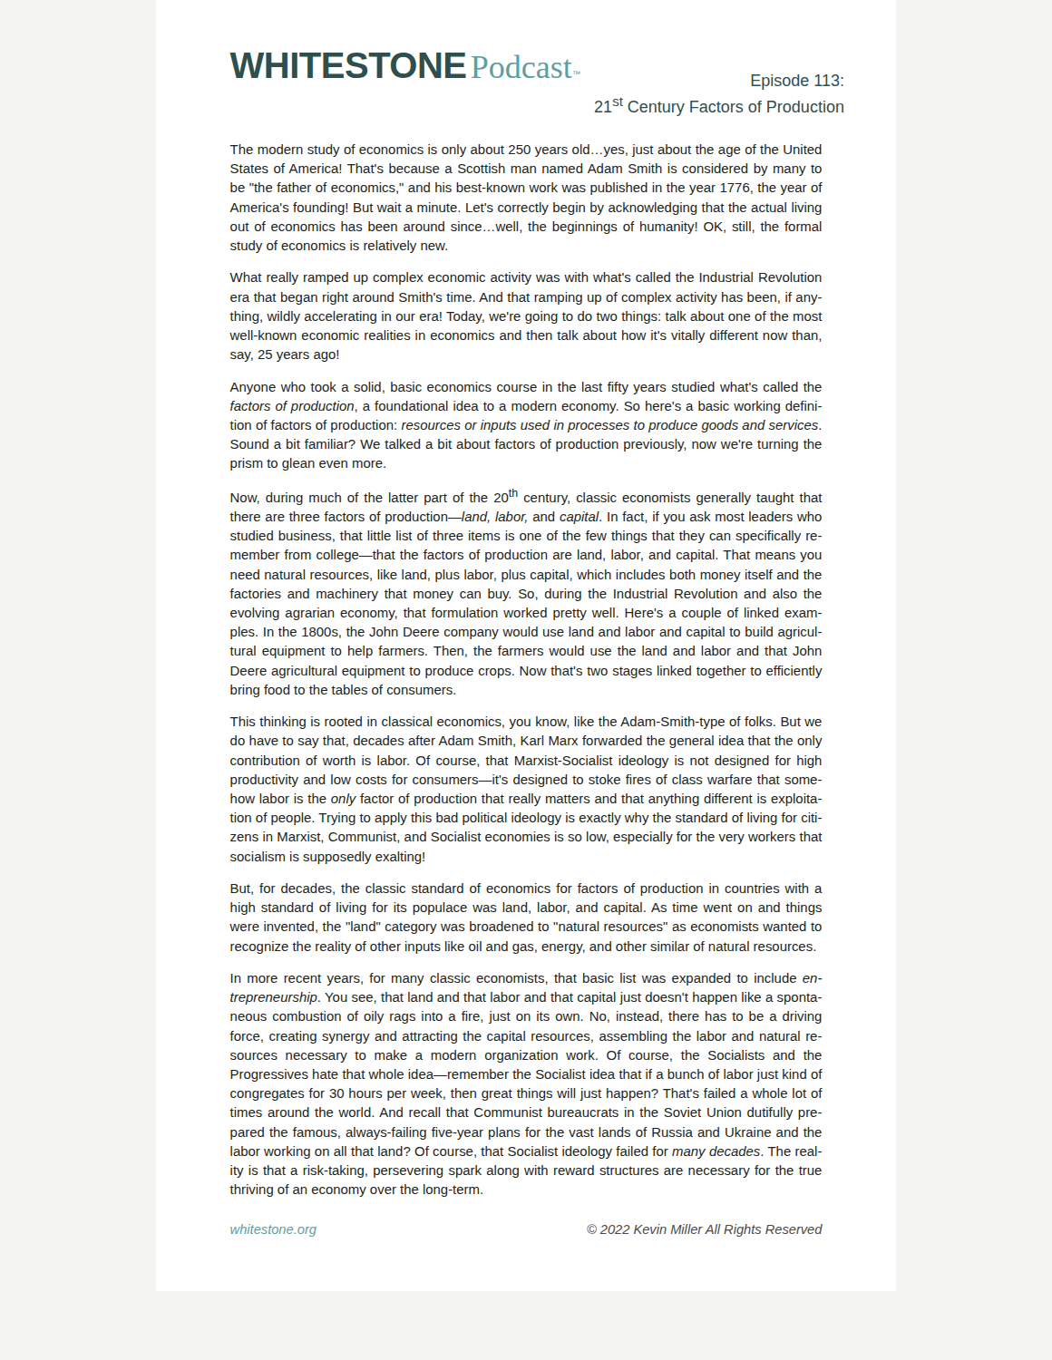Whitestone Podcast™
Episode 113:
21st Century Factors of Production
The modern study of economics is only about 250 years old…yes, just about the age of the United States of America! That's because a Scottish man named Adam Smith is considered by many to be "the father of economics," and his best-known work was published in the year 1776, the year of America's founding! But wait a minute. Let's correctly begin by acknowledging that the actual living out of economics has been around since…well, the beginnings of humanity! OK, still, the formal study of economics is relatively new.
What really ramped up complex economic activity was with what's called the Industrial Revolution era that began right around Smith's time. And that ramping up of complex activity has been, if anything, wildly accelerating in our era! Today, we're going to do two things: talk about one of the most well-known economic realities in economics and then talk about how it's vitally different now than, say, 25 years ago!
Anyone who took a solid, basic economics course in the last fifty years studied what's called the factors of production, a foundational idea to a modern economy. So here's a basic working definition of factors of production: resources or inputs used in processes to produce goods and services. Sound a bit familiar? We talked a bit about factors of production previously, now we're turning the prism to glean even more.
Now, during much of the latter part of the 20th century, classic economists generally taught that there are three factors of production—land, labor, and capital. In fact, if you ask most leaders who studied business, that little list of three items is one of the few things that they can specifically remember from college—that the factors of production are land, labor, and capital. That means you need natural resources, like land, plus labor, plus capital, which includes both money itself and the factories and machinery that money can buy. So, during the Industrial Revolution and also the evolving agrarian economy, that formulation worked pretty well. Here's a couple of linked examples. In the 1800s, the John Deere company would use land and labor and capital to build agricultural equipment to help farmers. Then, the farmers would use the land and labor and that John Deere agricultural equipment to produce crops. Now that's two stages linked together to efficiently bring food to the tables of consumers.
This thinking is rooted in classical economics, you know, like the Adam-Smith-type of folks. But we do have to say that, decades after Adam Smith, Karl Marx forwarded the general idea that the only contribution of worth is labor. Of course, that Marxist-Socialist ideology is not designed for high productivity and low costs for consumers—it's designed to stoke fires of class warfare that somehow labor is the only factor of production that really matters and that anything different is exploitation of people. Trying to apply this bad political ideology is exactly why the standard of living for citizens in Marxist, Communist, and Socialist economies is so low, especially for the very workers that socialism is supposedly exalting!
But, for decades, the classic standard of economics for factors of production in countries with a high standard of living for its populace was land, labor, and capital. As time went on and things were invented, the "land" category was broadened to "natural resources" as economists wanted to recognize the reality of other inputs like oil and gas, energy, and other similar of natural resources.
In more recent years, for many classic economists, that basic list was expanded to include entrepreneurship. You see, that land and that labor and that capital just doesn't happen like a spontaneous combustion of oily rags into a fire, just on its own. No, instead, there has to be a driving force, creating synergy and attracting the capital resources, assembling the labor and natural resources necessary to make a modern organization work. Of course, the Socialists and the Progressives hate that whole idea—remember the Socialist idea that if a bunch of labor just kind of congregates for 30 hours per week, then great things will just happen? That's failed a whole lot of times around the world. And recall that Communist bureaucrats in the Soviet Union dutifully prepared the famous, always-failing five-year plans for the vast lands of Russia and Ukraine and the labor working on all that land? Of course, that Socialist ideology failed for many decades. The reality is that a risk-taking, persevering spark along with reward structures are necessary for the true thriving of an economy over the long-term.
whitestone.org © 2022 Kevin Miller All Rights Reserved